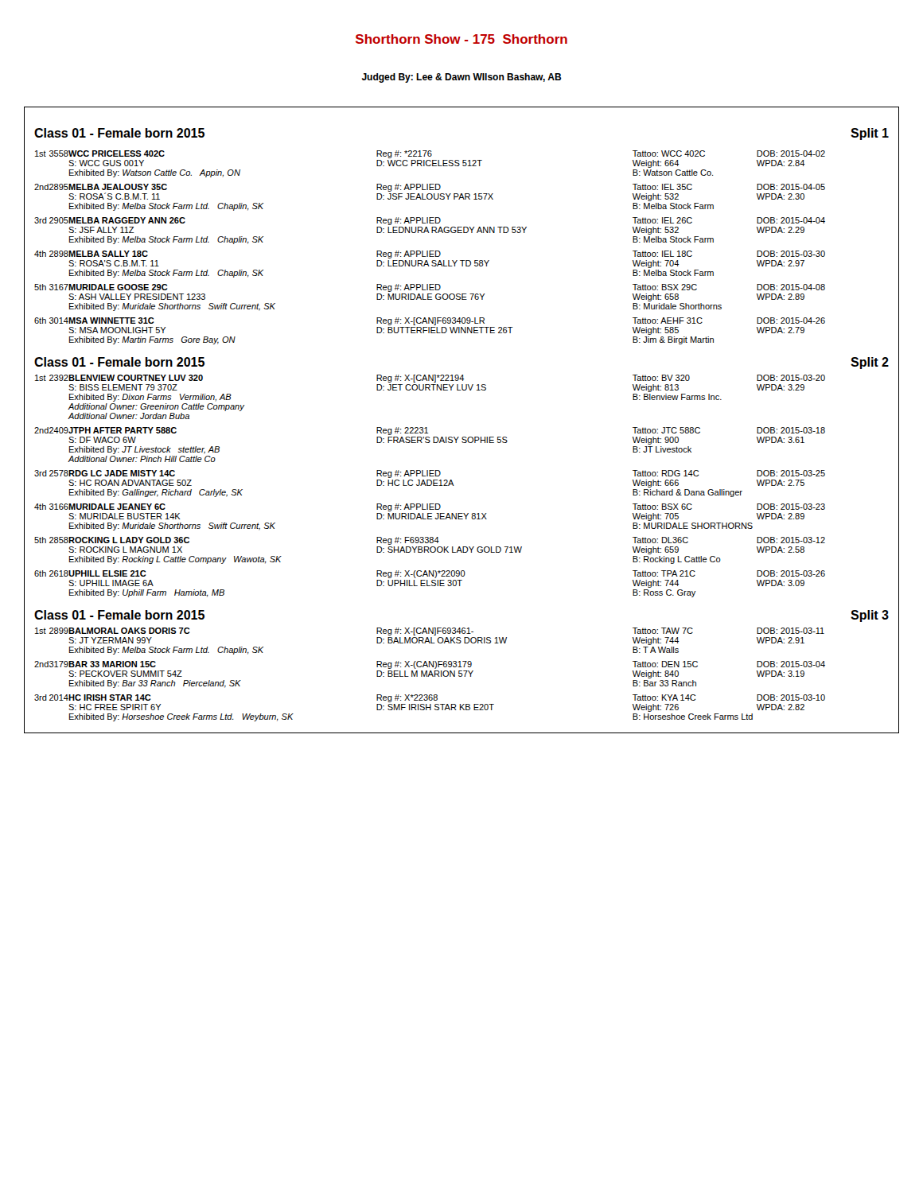Shorthorn Show - 175 Shorthorn
Judged By: Lee & Dawn WIlson Bashaw, AB
Class 01 - Female born 2015 Split 1
| 1st | 3558 | WCC PRICELESS 402C | Reg #: *22176 | Tattoo: WCC 402C DOB: 2015-04-02 |
| | | S: WCC GUS 001Y | D: WCC PRICELESS 512T | Weight: 664 WPDA: 2.84 |
| | | Exhibited By: Watson Cattle Co. Appin, ON | B: Watson Cattle Co. |
| 2nd | 2895 | MELBA JEALOUSY 35C | Reg #: APPLIED | Tattoo: IEL 35C DOB: 2015-04-05 |
| | | S: ROSA´S C.B.M.T. 11 | D: JSF JEALOUSY PAR 157X | Weight: 532 WPDA: 2.30 |
| | | Exhibited By: Melba Stock Farm Ltd. Chaplin, SK | B: Melba Stock Farm |
| 3rd | 2905 | MELBA RAGGEDY ANN 26C | Reg #: APPLIED | Tattoo: IEL 26C DOB: 2015-04-04 |
| | | S: JSF ALLY 11Z | D: LEDNURA RAGGEDY ANN TD 53Y | Weight: 532 WPDA: 2.29 |
| | | Exhibited By: Melba Stock Farm Ltd. Chaplin, SK | B: Melba Stock Farm |
| 4th | 2898 | MELBA SALLY 18C | Reg #: APPLIED | Tattoo: IEL 18C DOB: 2015-03-30 |
| | | S: ROSA'S C.B.M.T. 11 | D: LEDNURA SALLY TD 58Y | Weight: 704 WPDA: 2.97 |
| | | Exhibited By: Melba Stock Farm Ltd. Chaplin, SK | B: Melba Stock Farm |
| 5th | 3167 | MURIDALE GOOSE 29C | Reg #: APPLIED | Tattoo: BSX 29C DOB: 2015-04-08 |
| | | S: ASH VALLEY PRESIDENT 1233 | D: MURIDALE GOOSE 76Y | Weight: 658 WPDA: 2.89 |
| | | Exhibited By: Muridale Shorthorns Swift Current, SK | B: Muridale Shorthorns |
| 6th | 3014 | MSA WINNETTE 31C | Reg #: X-[CAN]F693409-LR | Tattoo: AEHF 31C DOB: 2015-04-26 |
| | | S: MSA MOONLIGHT 5Y | D: BUTTERFIELD WINNETTE 26T | Weight: 585 WPDA: 2.79 |
| | | Exhibited By: Martin Farms Gore Bay, ON | B: Jim & Birgit Martin |
Class 01 - Female born 2015 Split 2
| 1st | 2392 | BLENVIEW COURTNEY LUV 320 | Reg #: X-[CAN]*22194 | Tattoo: BV 320 DOB: 2015-03-20 |
| | | S: BISS ELEMENT 79 370Z | D: JET COURTNEY LUV 1S | Weight: 813 WPDA: 3.29 |
| | | Exhibited By: Dixon Farms Vermilion, AB | B: Blenview Farms Inc. |
| | | Additional Owner: Greeniron Cattle Company |
| | | Additional Owner: Jordan Buba |
| 2nd | 2409 | JTPH AFTER PARTY 588C | Reg #: 22231 | Tattoo: JTC 588C DOB: 2015-03-18 |
| | | S: DF WACO 6W | D: FRASER'S DAISY SOPHIE 5S | Weight: 900 WPDA: 3.61 |
| | | Exhibited By: JT Livestock stettler, AB | B: JT Livestock |
| | | Additional Owner: Pinch Hill Cattle Co |
| 3rd | 2578 | RDG LC JADE MISTY 14C | Reg #: APPLIED | Tattoo: RDG 14C DOB: 2015-03-25 |
| | | S: HC ROAN ADVANTAGE 50Z | D: HC LC JADE12A | Weight: 666 WPDA: 2.75 |
| | | Exhibited By: Gallinger, Richard Carlyle, SK | B: Richard & Dana Gallinger |
| 4th | 3166 | MURIDALE JEANEY 6C | Reg #: APPLIED | Tattoo: BSX 6C DOB: 2015-03-23 |
| | | S: MURIDALE BUSTER 14K | D: MURIDALE JEANEY 81X | Weight: 705 WPDA: 2.89 |
| | | Exhibited By: Muridale Shorthorns Swift Current, SK | B: MURIDALE SHORTHORNS |
| 5th | 2858 | ROCKING L LADY GOLD 36C | Reg #: F693384 | Tattoo: DL36C DOB: 2015-03-12 |
| | | S: ROCKING L MAGNUM 1X | D: SHADYBROOK LADY GOLD 71W | Weight: 659 WPDA: 2.58 |
| | | Exhibited By: Rocking L Cattle Company Wawota, SK | B: Rocking L Cattle Co |
| 6th | 2618 | UPHILL ELSIE 21C | Reg #: X-(CAN)*22090 | Tattoo: TPA 21C DOB: 2015-03-26 |
| | | S: UPHILL IMAGE 6A | D: UPHILL ELSIE 30T | Weight: 744 WPDA: 3.09 |
| | | Exhibited By: Uphill Farm Hamiota, MB | B: Ross C. Gray |
Class 01 - Female born 2015 Split 3
| 1st | 2899 | BALMORAL OAKS DORIS 7C | Reg #: X-[CAN]F693461- | Tattoo: TAW 7C DOB: 2015-03-11 |
| | | S: JT YZERMAN 99Y | D: BALMORAL OAKS DORIS 1W | Weight: 744 WPDA: 2.91 |
| | | Exhibited By: Melba Stock Farm Ltd. Chaplin, SK | B: T A Walls |
| 2nd | 3179 | BAR 33 MARION 15C | Reg #: X-(CAN)F693179 | Tattoo: DEN 15C DOB: 2015-03-04 |
| | | S: PECKOVER SUMMIT 54Z | D: BELL M MARION 57Y | Weight: 840 WPDA: 3.19 |
| | | Exhibited By: Bar 33 Ranch Pierceland, SK | B: Bar 33 Ranch |
| 3rd | 2014 | HC IRISH STAR 14C | Reg #: X*22368 | Tattoo: KYA 14C DOB: 2015-03-10 |
| | | S: HC FREE SPIRIT 6Y | D: SMF IRISH STAR KB E20T | Weight: 726 WPDA: 2.82 |
| | | Exhibited By: Horseshoe Creek Farms Ltd. Weyburn, SK | B: Horseshoe Creek Farms Ltd |